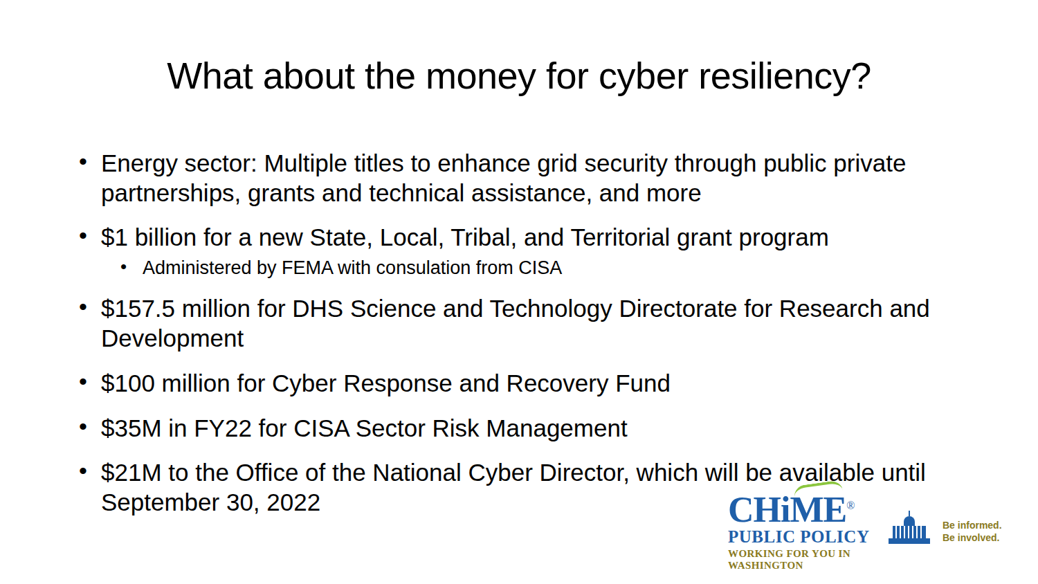What about the money for cyber resiliency?
Energy sector: Multiple titles to enhance grid security through public private partnerships, grants and technical assistance, and more
$1 billion for a new State, Local, Tribal, and Territorial grant program
Administered by FEMA with consulation from CISA
$157.5 million for DHS Science and Technology Directorate for Research and Development
$100 million for Cyber Response and Recovery Fund
$35M in FY22 for CISA Sector Risk Management
$21M to the Office of the National Cyber Director, which will be available until September 30, 2022
CHiME®
PUBLIC POLICY
WORKING FOR YOU IN WASHINGTON
Be informed.
Be involved.